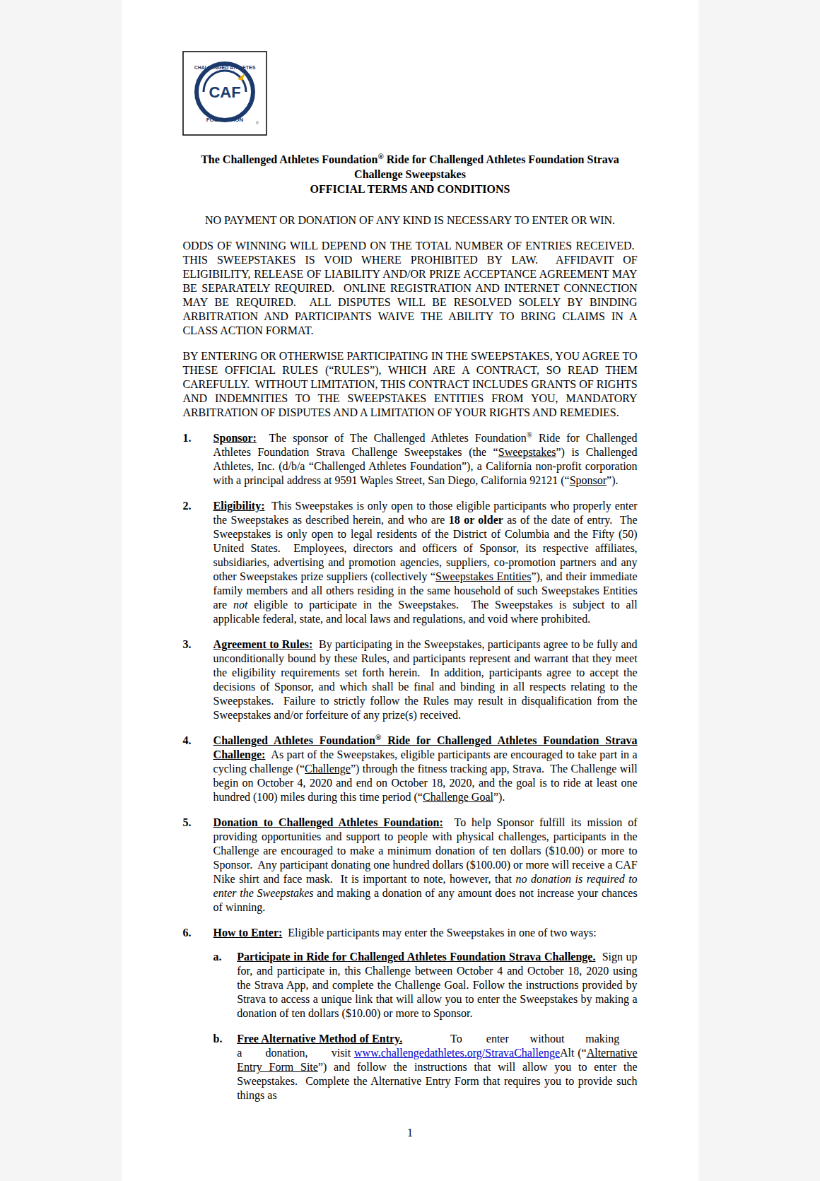CHALLENGED ATHLETES CAF FOUNDATION ®
The Challenged Athletes Foundation® Ride for Challenged Athletes Foundation Strava Challenge Sweepstakes OFFICIAL TERMS AND CONDITIONS
NO PAYMENT OR DONATION OF ANY KIND IS NECESSARY TO ENTER OR WIN.
Odds of winning will depend on the total number of entries received. This Sweepstakes is void where prohibited by law. Affidavit of eligibility, release of liability and/or prize acceptance agreement may be separately required. Online registration and internet connection may be required. All disputes will be resolved solely by binding arbitration and participants waive the ability to bring claims in a class action format.
By entering or otherwise participating in the Sweepstakes, you agree to these Official Rules (“Rules”), which are a contract, so read them carefully. Without limitation, this contract includes grants of rights and indemnities to the Sweepstakes Entities from you, mandatory arbitration of disputes and a limitation of your rights and remedies.
Sponsor: The sponsor of The Challenged Athletes Foundation® Ride for Challenged Athletes Foundation Strava Challenge Sweepstakes (the “Sweepstakes”) is Challenged Athletes, Inc. (d/b/a “Challenged Athletes Foundation”), a California non-profit corporation with a principal address at 9591 Waples Street, San Diego, California 92121 (“Sponsor”).
Eligibility: This Sweepstakes is only open to those eligible participants who properly enter the Sweepstakes as described herein, and who are 18 or older as of the date of entry. The Sweepstakes is only open to legal residents of the District of Columbia and the Fifty (50) United States. Employees, directors and officers of Sponsor, its respective affiliates, subsidiaries, advertising and promotion agencies, suppliers, co-promotion partners and any other Sweepstakes prize suppliers (collectively “Sweepstakes Entities”), and their immediate family members and all others residing in the same household of such Sweepstakes Entities are not eligible to participate in the Sweepstakes. The Sweepstakes is subject to all applicable federal, state, and local laws and regulations, and void where prohibited.
Agreement to Rules: By participating in the Sweepstakes, participants agree to be fully and unconditionally bound by these Rules, and participants represent and warrant that they meet the eligibility requirements set forth herein. In addition, participants agree to accept the decisions of Sponsor, and which shall be final and binding in all respects relating to the Sweepstakes. Failure to strictly follow the Rules may result in disqualification from the Sweepstakes and/or forfeiture of any prize(s) received.
Challenged Athletes Foundation® Ride for Challenged Athletes Foundation Strava Challenge: As part of the Sweepstakes, eligible participants are encouraged to take part in a cycling challenge (“Challenge”) through the fitness tracking app, Strava. The Challenge will begin on October 4, 2020 and end on October 18, 2020, and the goal is to ride at least one hundred (100) miles during this time period (“Challenge Goal”).
Donation to Challenged Athletes Foundation: To help Sponsor fulfill its mission of providing opportunities and support to people with physical challenges, participants in the Challenge are encouraged to make a minimum donation of ten dollars ($10.00) or more to Sponsor. Any participant donating one hundred dollars ($100.00) or more will receive a CAF Nike shirt and face mask. It is important to note, however, that no donation is required to enter the Sweepstakes and making a donation of any amount does not increase your chances of winning.
How to Enter: Eligible participants may enter the Sweepstakes in one of two ways:
Participate in Ride for Challenged Athletes Foundation Strava Challenge. Sign up for, and participate in, this Challenge between October 4 and October 18, 2020 using the Strava App, and complete the Challenge Goal. Follow the instructions provided by Strava to access a unique link that will allow you to enter the Sweepstakes by making a donation of ten dollars ($10.00) or more to Sponsor.
Free Alternative Method of Entry. To enter without making a donation, visit www.challengedathletes.org/StravaChallenge Alt (“Alternative Entry Form Site”) and follow the instructions that will allow you to enter the Sweepstakes. Complete the Alternative Entry Form that requires you to provide such things as
1